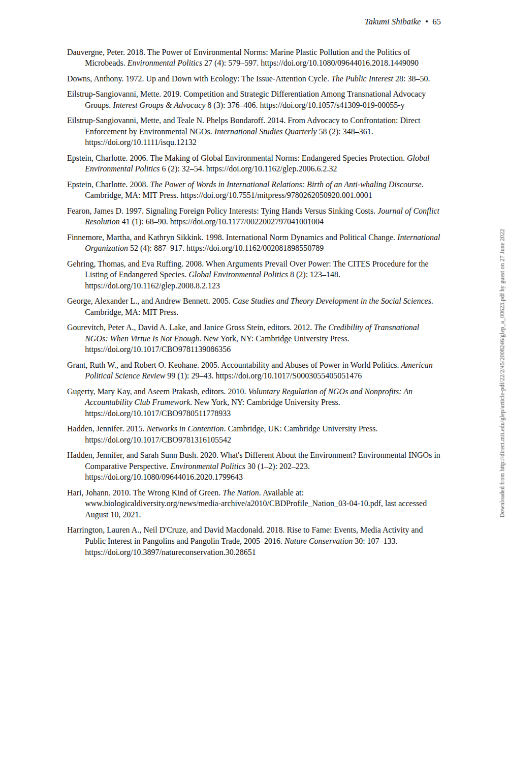Takumi Shibaike • 65
Dauvergne, Peter. 2018. The Power of Environmental Norms: Marine Plastic Pollution and the Politics of Microbeads. Environmental Politics 27 (4): 579–597. https://doi.org/10.1080/09644016.2018.1449090
Downs, Anthony. 1972. Up and Down with Ecology: The Issue-Attention Cycle. The Public Interest 28: 38–50.
Eilstrup-Sangiovanni, Mette. 2019. Competition and Strategic Differentiation Among Transnational Advocacy Groups. Interest Groups & Advocacy 8 (3): 376–406. https://doi.org/10.1057/s41309-019-00055-y
Eilstrup-Sangiovanni, Mette, and Teale N. Phelps Bondaroff. 2014. From Advocacy to Confrontation: Direct Enforcement by Environmental NGOs. International Studies Quarterly 58 (2): 348–361. https://doi.org/10.1111/isqu.12132
Epstein, Charlotte. 2006. The Making of Global Environmental Norms: Endangered Species Protection. Global Environmental Politics 6 (2): 32–54. https://doi.org/10.1162/glep.2006.6.2.32
Epstein, Charlotte. 2008. The Power of Words in International Relations: Birth of an Anti-whaling Discourse. Cambridge, MA: MIT Press. https://doi.org/10.7551/mitpress/9780262050920.001.0001
Fearon, James D. 1997. Signaling Foreign Policy Interests: Tying Hands Versus Sinking Costs. Journal of Conflict Resolution 41 (1): 68–90. https://doi.org/10.1177/0022002797041001004
Finnemore, Martha, and Kathryn Sikkink. 1998. International Norm Dynamics and Political Change. International Organization 52 (4): 887–917. https://doi.org/10.1162/002081898550789
Gehring, Thomas, and Eva Ruffing. 2008. When Arguments Prevail Over Power: The CITES Procedure for the Listing of Endangered Species. Global Environmental Politics 8 (2): 123–148. https://doi.org/10.1162/glep.2008.8.2.123
George, Alexander L., and Andrew Bennett. 2005. Case Studies and Theory Development in the Social Sciences. Cambridge, MA: MIT Press.
Gourevitch, Peter A., David A. Lake, and Janice Gross Stein, editors. 2012. The Credibility of Transnational NGOs: When Virtue Is Not Enough. New York, NY: Cambridge University Press. https://doi.org/10.1017/CBO9781139086356
Grant, Ruth W., and Robert O. Keohane. 2005. Accountability and Abuses of Power in World Politics. American Political Science Review 99 (1): 29–43. https://doi.org/10.1017/S0003055405051476
Gugerty, Mary Kay, and Aseem Prakash, editors. 2010. Voluntary Regulation of NGOs and Nonprofits: An Accountability Club Framework. New York, NY: Cambridge University Press. https://doi.org/10.1017/CBO9780511778933
Hadden, Jennifer. 2015. Networks in Contention. Cambridge, UK: Cambridge University Press. https://doi.org/10.1017/CBO9781316105542
Hadden, Jennifer, and Sarah Sunn Bush. 2020. What's Different About the Environment? Environmental INGOs in Comparative Perspective. Environmental Politics 30 (1–2): 202–223. https://doi.org/10.1080/09644016.2020.1799643
Hari, Johann. 2010. The Wrong Kind of Green. The Nation. Available at: www.biologicaldiversity.org/news/media-archive/a2010/CBDProfile_Nation_03-04-10.pdf, last accessed August 10, 2021.
Harrington, Lauren A., Neil D'Cruze, and David Macdonald. 2018. Rise to Fame: Events, Media Activity and Public Interest in Pangolins and Pangolin Trade, 2005–2016. Nature Conservation 30: 107–133. https://doi.org/10.3897/natureconservation.30.28651
Downloaded from http://direct.mit.edu/glep/article-pdf/22/2/45/2008246/glep_a_00623.pdf by guest on 27 June 2022